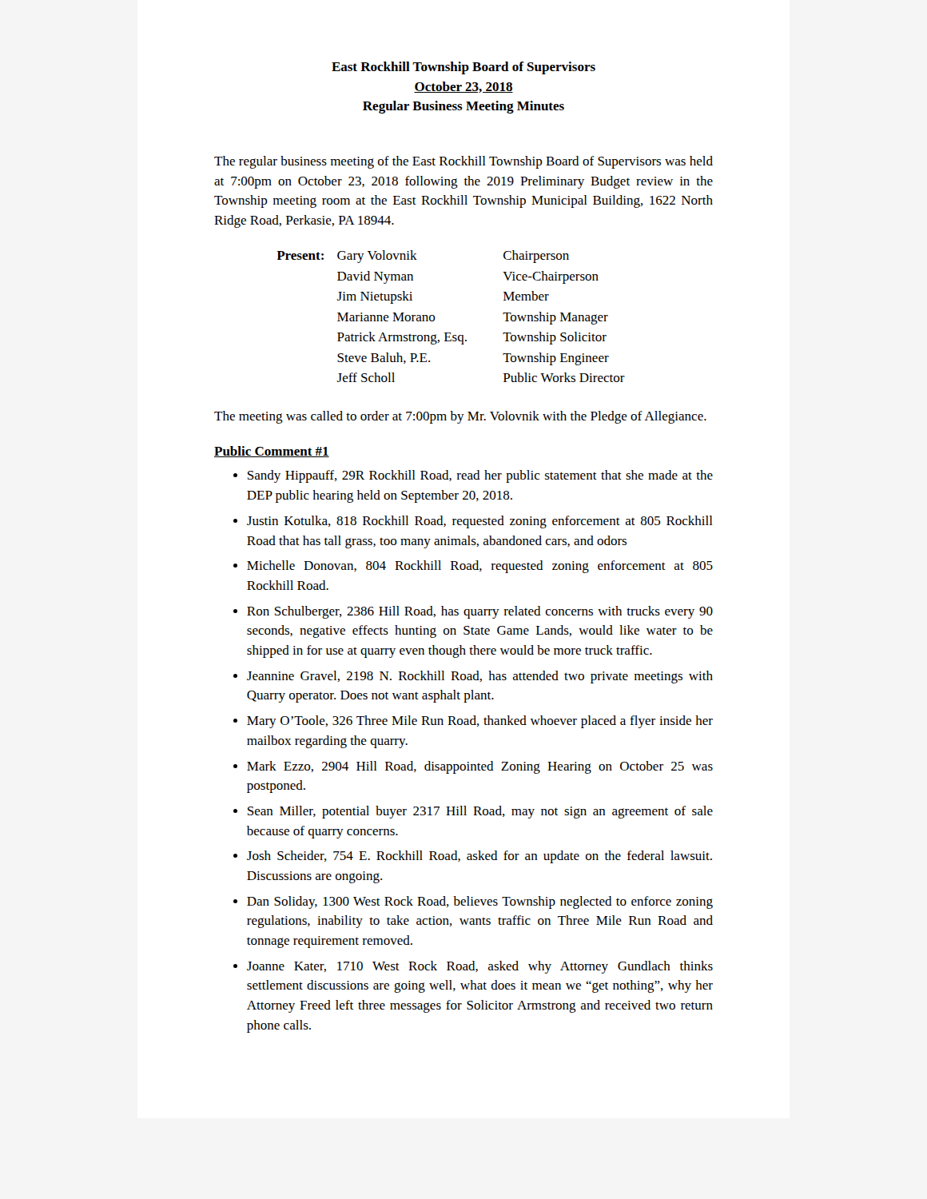East Rockhill Township Board of Supervisors October 23, 2018 Regular Business Meeting Minutes
The regular business meeting of the East Rockhill Township Board of Supervisors was held at 7:00pm on October 23, 2018 following the 2019 Preliminary Budget review in the Township meeting room at the East Rockhill Township Municipal Building, 1622 North Ridge Road, Perkasie, PA 18944.
| Present: | Gary Volovnik | Chairperson |
| | David Nyman | Vice-Chairperson |
| | Jim Nietupski | Member |
| | Marianne Morano | Township Manager |
| | Patrick Armstrong, Esq. | Township Solicitor |
| | Steve Baluh, P.E. | Township Engineer |
| | Jeff Scholl | Public Works Director |
The meeting was called to order at 7:00pm by Mr. Volovnik with the Pledge of Allegiance.
Public Comment #1
Sandy Hippauff, 29R Rockhill Road, read her public statement that she made at the DEP public hearing held on September 20, 2018.
Justin Kotulka, 818 Rockhill Road, requested zoning enforcement at 805 Rockhill Road that has tall grass, too many animals, abandoned cars, and odors
Michelle Donovan, 804 Rockhill Road, requested zoning enforcement at 805 Rockhill Road.
Ron Schulberger, 2386 Hill Road, has quarry related concerns with trucks every 90 seconds, negative effects hunting on State Game Lands, would like water to be shipped in for use at quarry even though there would be more truck traffic.
Jeannine Gravel, 2198 N. Rockhill Road, has attended two private meetings with Quarry operator. Does not want asphalt plant.
Mary O’Toole, 326 Three Mile Run Road, thanked whoever placed a flyer inside her mailbox regarding the quarry.
Mark Ezzo, 2904 Hill Road, disappointed Zoning Hearing on October 25 was postponed.
Sean Miller, potential buyer 2317 Hill Road, may not sign an agreement of sale because of quarry concerns.
Josh Scheider, 754 E. Rockhill Road, asked for an update on the federal lawsuit. Discussions are ongoing.
Dan Soliday, 1300 West Rock Road, believes Township neglected to enforce zoning regulations, inability to take action, wants traffic on Three Mile Run Road and tonnage requirement removed.
Joanne Kater, 1710 West Rock Road, asked why Attorney Gundlach thinks settlement discussions are going well, what does it mean we “get nothing”, why her Attorney Freed left three messages for Solicitor Armstrong and received two return phone calls.